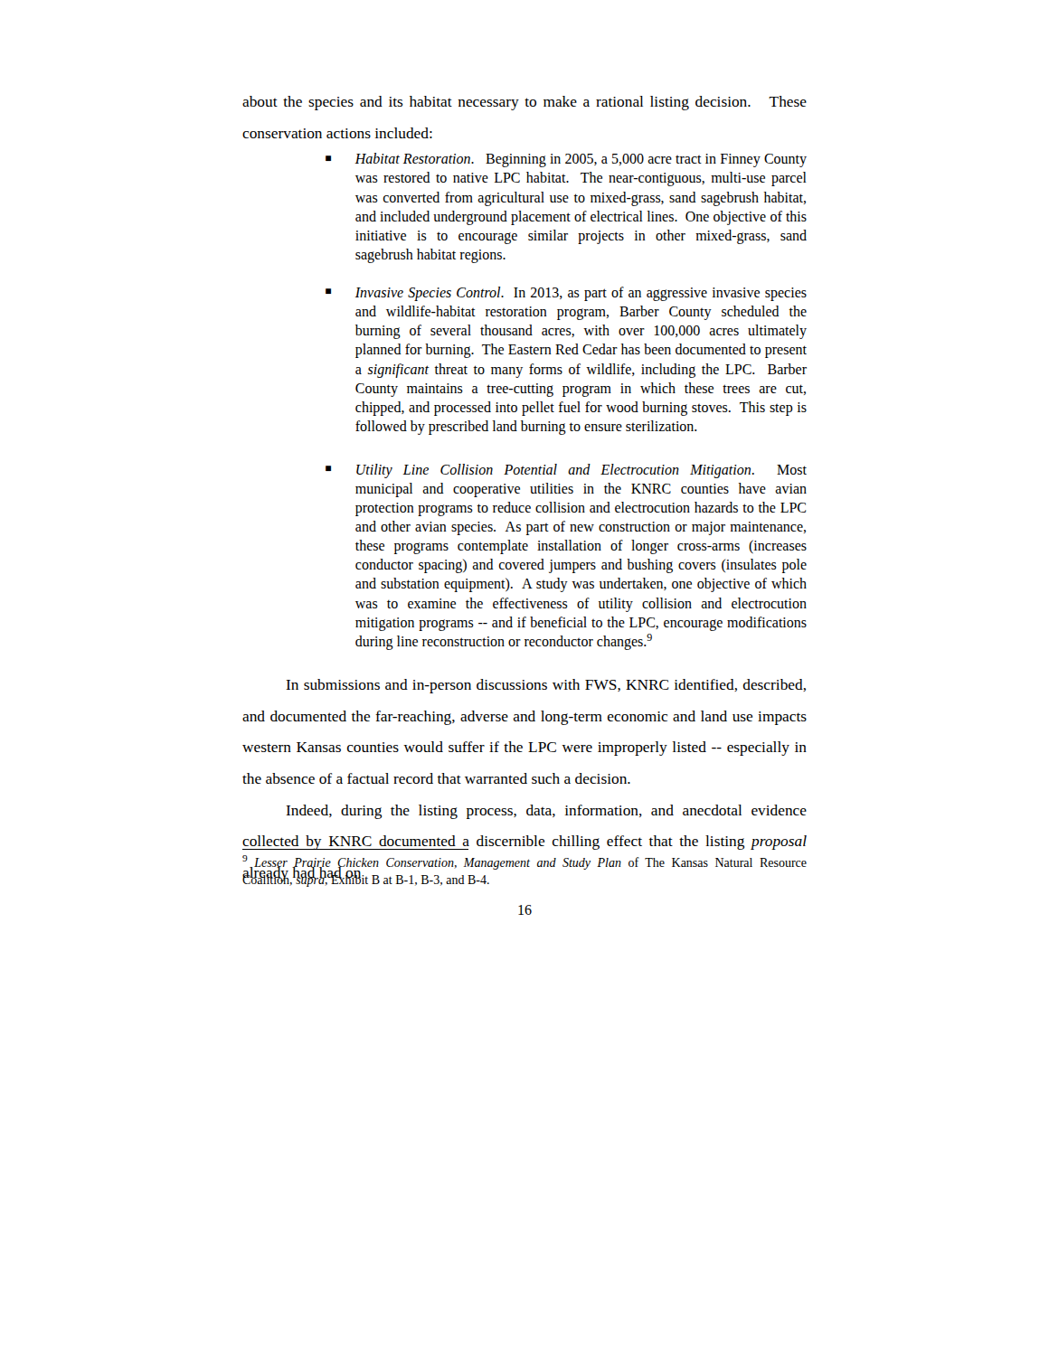about the species and its habitat necessary to make a rational listing decision. These conservation actions included:
Habitat Restoration. Beginning in 2005, a 5,000 acre tract in Finney County was restored to native LPC habitat. The near-contiguous, multi-use parcel was converted from agricultural use to mixed-grass, sand sagebrush habitat, and included underground placement of electrical lines. One objective of this initiative is to encourage similar projects in other mixed-grass, sand sagebrush habitat regions.
Invasive Species Control. In 2013, as part of an aggressive invasive species and wildlife-habitat restoration program, Barber County scheduled the burning of several thousand acres, with over 100,000 acres ultimately planned for burning. The Eastern Red Cedar has been documented to present a significant threat to many forms of wildlife, including the LPC. Barber County maintains a tree-cutting program in which these trees are cut, chipped, and processed into pellet fuel for wood burning stoves. This step is followed by prescribed land burning to ensure sterilization.
Utility Line Collision Potential and Electrocution Mitigation. Most municipal and cooperative utilities in the KNRC counties have avian protection programs to reduce collision and electrocution hazards to the LPC and other avian species. As part of new construction or major maintenance, these programs contemplate installation of longer cross-arms (increases conductor spacing) and covered jumpers and bushing covers (insulates pole and substation equipment). A study was undertaken, one objective of which was to examine the effectiveness of utility collision and electrocution mitigation programs -- and if beneficial to the LPC, encourage modifications during line reconstruction or reconductor changes.9
In submissions and in-person discussions with FWS, KNRC identified, described, and documented the far-reaching, adverse and long-term economic and land use impacts western Kansas counties would suffer if the LPC were improperly listed -- especially in the absence of a factual record that warranted such a decision.
Indeed, during the listing process, data, information, and anecdotal evidence collected by KNRC documented a discernible chilling effect that the listing proposal already had had on
9 Lesser Prairie Chicken Conservation, Management and Study Plan of The Kansas Natural Resource Coalition, supra, Exhibit B at B-1, B-3, and B-4.
16